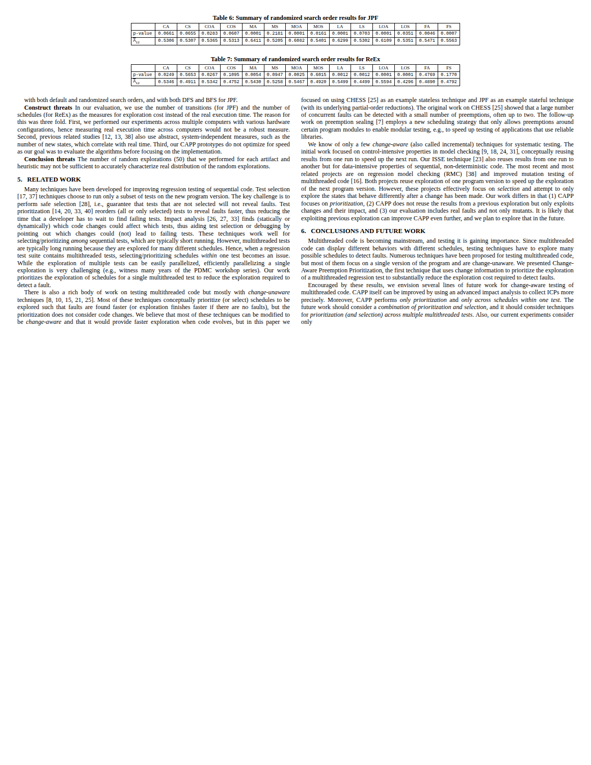Table 6: Summary of randomized search order results for JPF
| | CA | CS | COA | COS | MA | MS | MOA | MOS | LA | LS | LOA | LOS | FA | FS |
| p-value | 0.0661 | 0.0655 | 0.0283 | 0.0607 | 0.0001 | 0.2181 | 0.0001 | 0.0161 | 0.0001 | 0.0703 | 0.0001 | 0.0351 | 0.0046 | 0.0007 |
| A 12 | 0.5306 | 0.5307 | 0.5365 | 0.5313 | 0.6411 | 0.5205 | 0.6082 | 0.5401 | 0.6299 | 0.5302 | 0.6109 | 0.5351 | 0.5471 | 0.5563 |
Table 7: Summary of randomized search order results for ReEx
| | CA | CS | COA | COS | MA | MS | MOA | MOS | LA | LS | LOA | LOS | FA | FS |
| p-value | 0.0249 | 0.5653 | 0.0267 | 0.1095 | 0.0054 | 0.0947 | 0.0025 | 0.6015 | 0.0012 | 0.0012 | 0.0001 | 0.0001 | 0.4769 | 0.1770 |
| A 12 | 0.5346 | 0.4911 | 0.5342 | 0.4752 | 0.5430 | 0.5258 | 0.5467 | 0.4920 | 0.5499 | 0.4499 | 0.5594 | 0.4296 | 0.4890 | 0.4792 |
with both default and randomized search orders, and with both DFS and BFS for JPF.
Construct threats In our evaluation, we use the number of transitions (for JPF) and the number of schedules (for ReEx) as the measures for exploration cost instead of the real execution time. The reason for this was three fold. First, we performed our experiments across multiple computers with various hardware configurations, hence measuring real execution time across computers would not be a robust measure. Second, previous related studies [12, 13, 38] also use abstract, system-independent measures, such as the number of new states, which correlate with real time. Third, our CAPP prototypes do not optimize for speed as our goal was to evaluate the algorithms before focusing on the implementation.
Conclusion threats The number of random explorations (50) that we performed for each artifact and heuristic may not be sufficient to accurately characterize real distribution of the random explorations.
5. RELATED WORK
Many techniques have been developed for improving regression testing of sequential code. Test selection [17, 37] techniques choose to run only a subset of tests on the new program version. The key challenge is to perform safe selection [28], i.e., guarantee that tests that are not selected will not reveal faults. Test prioritization [14, 20, 33, 40] reorders (all or only selected) tests to reveal faults faster, thus reducing the time that a developer has to wait to find failing tests. Impact analysis [26, 27, 33] finds (statically or dynamically) which code changes could affect which tests, thus aiding test selection or debugging by pointing out which changes could (not) lead to failing tests. These techniques work well for selecting/prioritizing among sequential tests, which are typically short running. However, multithreaded tests are typically long running because they are explored for many different schedules. Hence, when a regression test suite contains multithreaded tests, selecting/prioritizing schedules within one test becomes an issue. While the exploration of multiple tests can be easily parallelized, efficiently parallelizing a single exploration is very challenging (e.g., witness many years of the PDMC workshop series). Our work prioritizes the exploration of schedules for a single multithreaded test to reduce the exploration required to detect a fault.
There is also a rich body of work on testing multithreaded code but mostly with change-unaware techniques [8, 10, 15, 21, 25]. Most of these techniques conceptually prioritize (or select) schedules to be explored such that faults are found faster (or exploration finishes faster if there are no faults), but the prioritization does not consider code changes. We believe that most of these techniques can be modified to be change-aware and that it would provide faster exploration when code evolves, but in this paper we focused on using CHESS [25] as an example stateless technique and JPF as an example stateful technique (with its underlying partial-order reductions). The original work on CHESS [25] showed that a large number of concurrent faults can be detected with a small number of preemptions, often up to two. The follow-up work on preemption sealing [7] employs a new scheduling strategy that only allows preemptions around certain program modules to enable modular testing, e.g., to speed up testing of applications that use reliable libraries.
We know of only a few change-aware (also called incremental) techniques for systematic testing. The initial work focused on control-intensive properties in model checking [9, 18, 24, 31], conceptually reusing results from one run to speed up the next run. Our ISSE technique [23] also reuses results from one run to another but for data-intensive properties of sequential, non-deterministic code. The most recent and most related projects are on regression model checking (RMC) [38] and improved mutation testing of multithreaded code [16]. Both projects reuse exploration of one program version to speed up the exploration of the next program version. However, these projects effectively focus on selection and attempt to only explore the states that behave differently after a change has been made. Our work differs in that (1) CAPP focuses on prioritization, (2) CAPP does not reuse the results from a previous exploration but only exploits changes and their impact, and (3) our evaluation includes real faults and not only mutants. It is likely that exploiting previous exploration can improve CAPP even further, and we plan to explore that in the future.
6. CONCLUSIONS AND FUTURE WORK
Multithreaded code is becoming mainstream, and testing it is gaining importance. Since multithreaded code can display different behaviors with different schedules, testing techniques have to explore many possible schedules to detect faults. Numerous techniques have been proposed for testing multithreaded code, but most of them focus on a single version of the program and are change-unaware. We presented Change-Aware Preemption Prioritization, the first technique that uses change information to prioritize the exploration of a multithreaded regression test to substantially reduce the exploration cost required to detect faults.
Encouraged by these results, we envision several lines of future work for change-aware testing of multithreaded code. CAPP itself can be improved by using an advanced impact analysis to collect ICPs more precisely. Moreover, CAPP performs only prioritization and only across schedules within one test. The future work should consider a combination of prioritization and selection, and it should consider techniques for prioritization (and selection) across multiple multithreaded tests. Also, our current experiments consider only